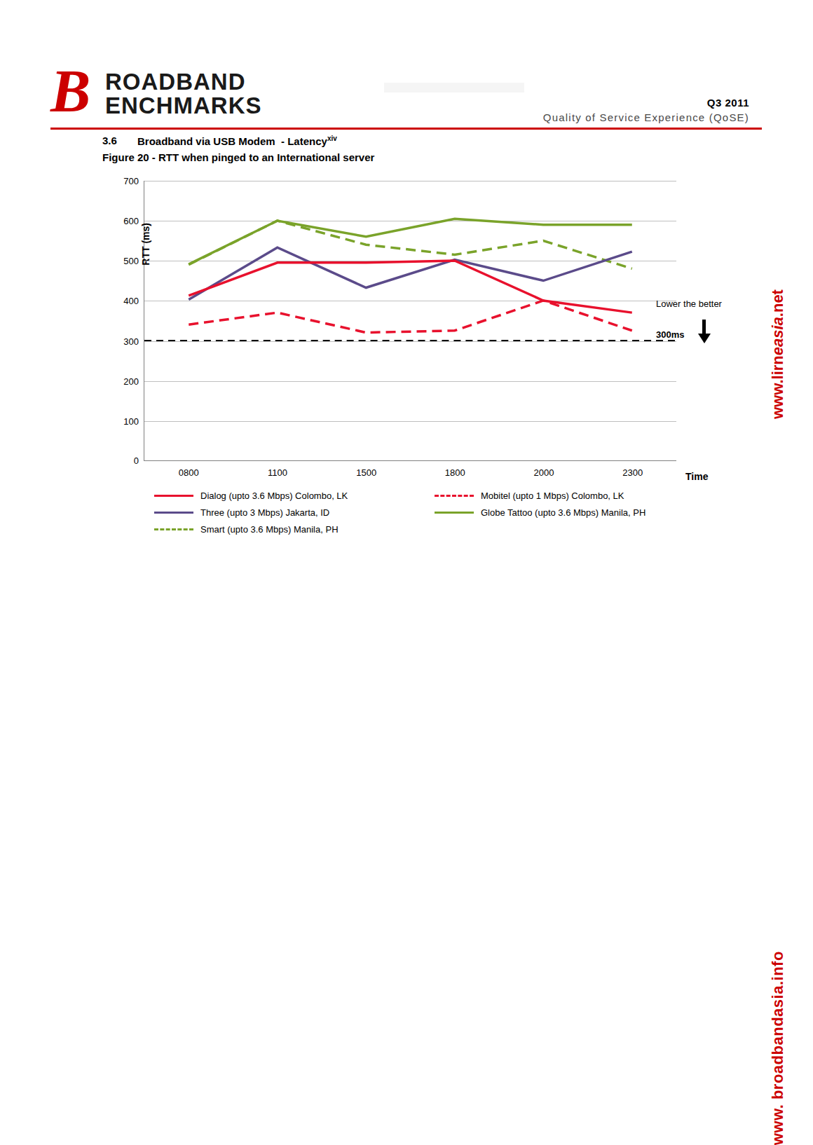B
ROADBAND
ENCHMARKS
Q3 2011
Quality of Service Experience (QoSE)
3.6
Broadband via USB Modem - Latencyxiv
Figure 20 - RTT when pinged to an International server
www.lirneasia.net
www. broadbandasia.info
RTT (ms)
700
600
500
400
300
200
100
0
0800
1100
1500
1800
2000
2300
Lower the better
300ms
Time
Dialog (upto 3.6 Mbps) Colombo, LK
Mobitel (upto 1 Mbps) Colombo, LK
Three (upto 3 Mbps) Jakarta, ID
Globe Tattoo (upto 3.6 Mbps) Manila, PH
Smart (upto 3.6 Mbps) Manila, PH